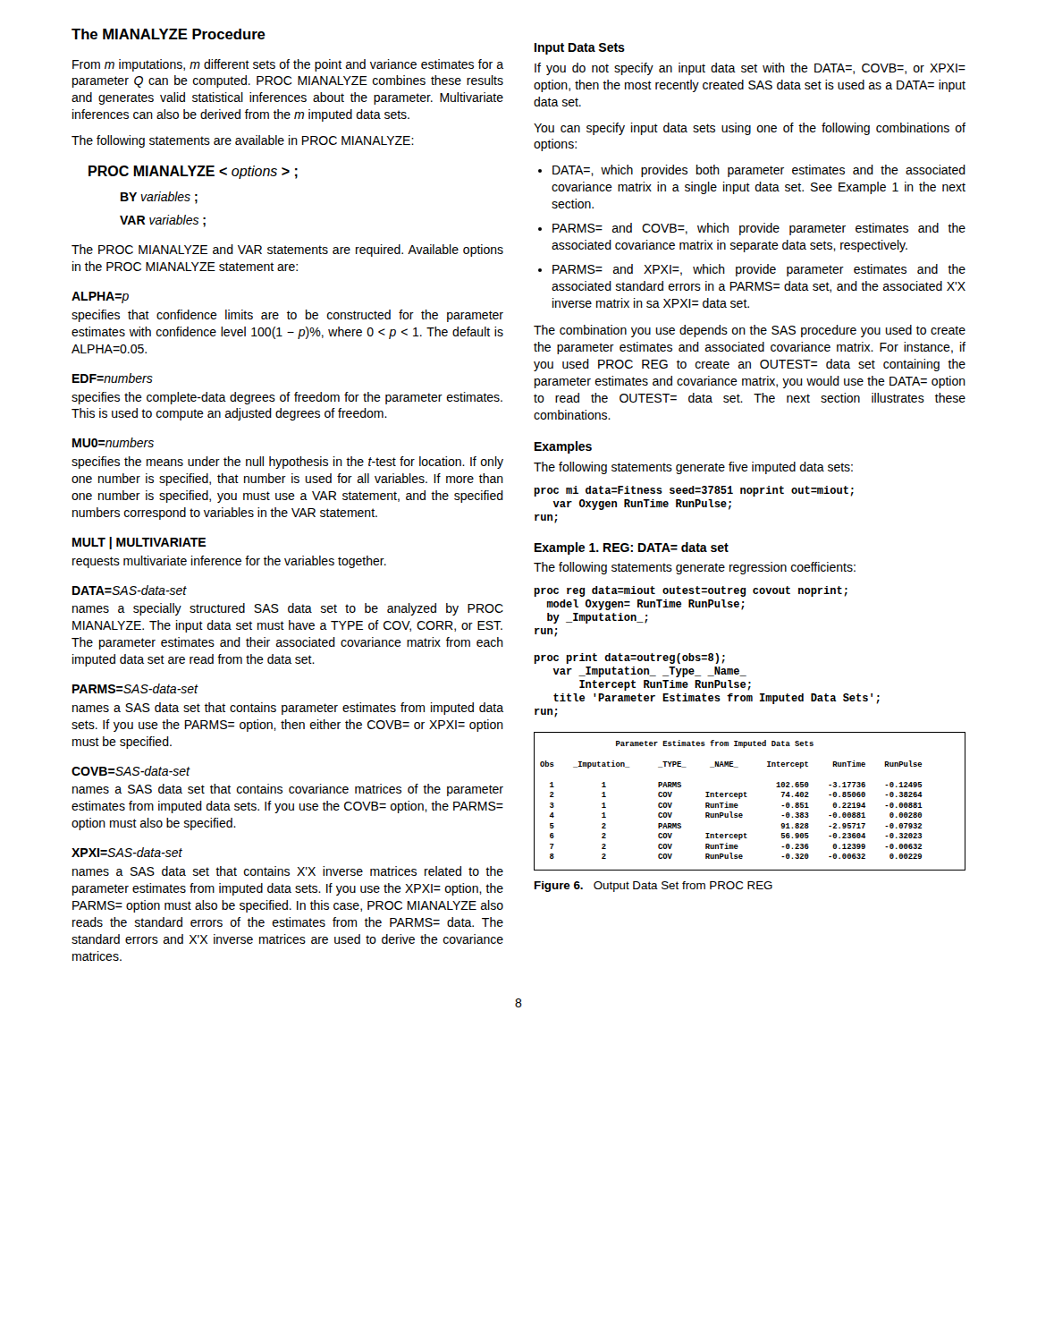The MIANALYZE Procedure
From m imputations, m different sets of the point and variance estimates for a parameter Q can be computed. PROC MIANALYZE combines these results and generates valid statistical inferences about the parameter. Multivariate inferences can also be derived from the m imputed data sets.
The following statements are available in PROC MIANALYZE:
PROC MIANALYZE < options > ;
BY variables ;
VAR variables ;
The PROC MIANALYZE and VAR statements are required. Available options in the PROC MIANALYZE statement are:
ALPHA=p
specifies that confidence limits are to be constructed for the parameter estimates with confidence level 100(1 − p)%, where 0 < p < 1. The default is ALPHA=0.05.
EDF=numbers
specifies the complete-data degrees of freedom for the parameter estimates. This is used to compute an adjusted degrees of freedom.
MU0=numbers
specifies the means under the null hypothesis in the t-test for location. If only one number is specified, that number is used for all variables. If more than one number is specified, you must use a VAR statement, and the specified numbers correspond to variables in the VAR statement.
MULT | MULTIVARIATE
requests multivariate inference for the variables together.
DATA=SAS-data-set
names a specially structured SAS data set to be analyzed by PROC MIANALYZE. The input data set must have a TYPE of COV, CORR, or EST. The parameter estimates and their associated covariance matrix from each imputed data set are read from the data set.
PARMS=SAS-data-set
names a SAS data set that contains parameter estimates from imputed data sets. If you use the PARMS= option, then either the COVB= or XPXI= option must be specified.
COVB=SAS-data-set
names a SAS data set that contains covariance matrices of the parameter estimates from imputed data sets. If you use the COVB= option, the PARMS= option must also be specified.
XPXI=SAS-data-set
names a SAS data set that contains X'X inverse matrices related to the parameter estimates from imputed data sets. If you use the XPXI= option, the PARMS= option must also be specified. In this case, PROC MIANALYZE also reads the standard errors of the estimates from the PARMS= data. The standard errors and X'X inverse matrices are used to derive the covariance matrices.
Input Data Sets
If you do not specify an input data set with the DATA=, COVB=, or XPXI= option, then the most recently created SAS data set is used as a DATA= input data set.
You can specify input data sets using one of the following combinations of options:
DATA=, which provides both parameter estimates and the associated covariance matrix in a single input data set. See Example 1 in the next section.
PARMS= and COVB=, which provide parameter estimates and the associated covariance matrix in separate data sets, respectively.
PARMS= and XPXI=, which provide parameter estimates and the associated standard errors in a PARMS= data set, and the associated X'X inverse matrix in sa XPXI= data set.
The combination you use depends on the SAS procedure you used to create the parameter estimates and associated covariance matrix. For instance, if you used PROC REG to create an OUTEST= data set containing the parameter estimates and covariance matrix, you would use the DATA= option to read the OUTEST= data set. The next section illustrates these combinations.
Examples
The following statements generate five imputed data sets:
proc mi data=Fitness seed=37851 noprint out=miout;
   var Oxygen RunTime RunPulse;
run;
Example 1. REG: DATA= data set
The following statements generate regression coefficients:
proc reg data=miout outest=outreg covout noprint;
  model Oxygen= RunTime RunPulse;
  by _Imputation_;
run;

proc print data=outreg(obs=8);
   var _Imputation_ _Type_ _Name_
       Intercept RunTime RunPulse;
   title 'Parameter Estimates from Imputed Data Sets';
run;
                Parameter Estimates from Imputed Data Sets

Obs    _Imputation_      _TYPE_     _NAME_      Intercept     RunTime    RunPulse

  1          1           PARMS                    102.650    -3.17736    -0.12495
  2          1           COV       Intercept       74.402    -0.85060    -0.38264
  3          1           COV       RunTime         -0.851     0.22194    -0.00881
  4          1           COV       RunPulse        -0.383    -0.00881     0.00280
  5          2           PARMS                     91.828    -2.95717    -0.07932
  6          2           COV       Intercept       56.905    -0.23604    -0.32023
  7          2           COV       RunTime         -0.236     0.12399    -0.00632
  8          2           COV       RunPulse        -0.320    -0.00632     0.00229
Figure 6. Output Data Set from PROC REG
8